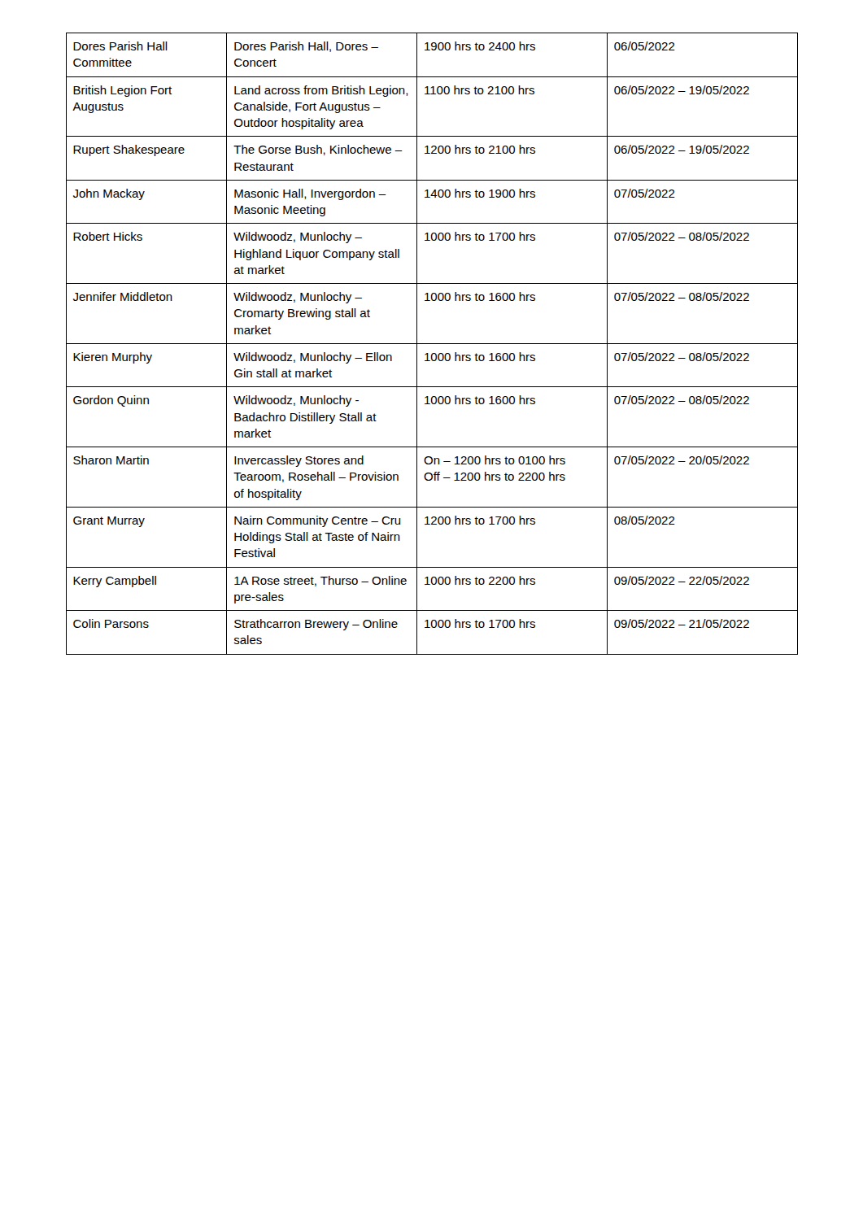| Dores Parish Hall Committee | Dores Parish Hall, Dores – Concert | 1900 hrs to 2400 hrs | 06/05/2022 |
| British Legion Fort Augustus | Land across from British Legion, Canalside, Fort Augustus – Outdoor hospitality area | 1100 hrs to 2100 hrs | 06/05/2022 – 19/05/2022 |
| Rupert Shakespeare | The Gorse Bush, Kinlochewe – Restaurant | 1200 hrs to 2100 hrs | 06/05/2022 – 19/05/2022 |
| John Mackay | Masonic Hall, Invergordon – Masonic Meeting | 1400 hrs to 1900 hrs | 07/05/2022 |
| Robert Hicks | Wildwoodz, Munlochy – Highland Liquor Company stall at market | 1000 hrs to 1700 hrs | 07/05/2022 – 08/05/2022 |
| Jennifer Middleton | Wildwoodz, Munlochy – Cromarty Brewing stall at market | 1000 hrs to 1600 hrs | 07/05/2022 – 08/05/2022 |
| Kieren Murphy | Wildwoodz, Munlochy – Ellon Gin stall at market | 1000 hrs to 1600 hrs | 07/05/2022 – 08/05/2022 |
| Gordon Quinn | Wildwoodz, Munlochy - Badachro Distillery Stall at market | 1000 hrs to 1600 hrs | 07/05/2022 – 08/05/2022 |
| Sharon Martin | Invercassley Stores and Tearoom, Rosehall – Provision of hospitality | On – 1200 hrs to 0100 hrs Off – 1200 hrs to 2200 hrs | 07/05/2022 – 20/05/2022 |
| Grant Murray | Nairn Community Centre – Cru Holdings Stall at Taste of Nairn Festival | 1200 hrs to 1700 hrs | 08/05/2022 |
| Kerry Campbell | 1A Rose street, Thurso – Online pre-sales | 1000 hrs to 2200 hrs | 09/05/2022 – 22/05/2022 |
| Colin Parsons | Strathcarron Brewery – Online sales | 1000 hrs to 1700 hrs | 09/05/2022 – 21/05/2022 |